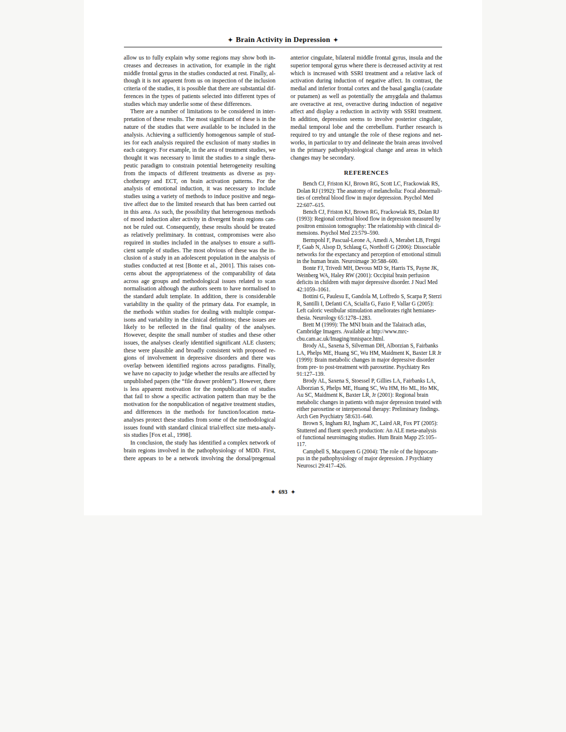✦Brain Activity in Depression✦
allow us to fully explain why some regions may show both increases and decreases in activation, for example in the right middle frontal gyrus in the studies conducted at rest. Finally, although it is not apparent from us on inspection of the inclusion criteria of the studies, it is possible that there are substantial differences in the types of patients selected into different types of studies which may underlie some of these differences.
There are a number of limitations to be considered in interpretation of these results. The most significant of these is in the nature of the studies that were available to be included in the analysis. Achieving a sufficiently homogenous sample of studies for each analysis required the exclusion of many studies in each category. For example, in the area of treatment studies, we thought it was necessary to limit the studies to a single therapeutic paradigm to constrain potential heterogeneity resulting from the impacts of different treatments as diverse as psychotherapy and ECT, on brain activation patterns. For the analysis of emotional induction, it was necessary to include studies using a variety of methods to induce positive and negative affect due to the limited research that has been carried out in this area. As such, the possibility that heterogenous methods of mood induction alter activity in divergent brain regions cannot be ruled out. Consequently, these results should be treated as relatively preliminary. In contrast, compromises were also required in studies included in the analyses to ensure a sufficient sample of studies. The most obvious of these was the inclusion of a study in an adolescent population in the analysis of studies conducted at rest [Bonte et al., 2001]. This raises concerns about the appropriateness of the comparability of data across age groups and methodological issues related to scan normalisation although the authors seem to have normalised to the standard adult template. In addition, there is considerable variability in the quality of the primary data. For example, in the methods within studies for dealing with multiple comparisons and variability in the clinical definitions; these issues are likely to be reflected in the final quality of the analyses. However, despite the small number of studies and these other issues, the analyses clearly identified significant ALE clusters; these were plausible and broadly consistent with proposed regions of involvement in depressive disorders and there was overlap between identified regions across paradigms. Finally, we have no capacity to judge whether the results are affected by unpublished papers (the “file drawer problem”). However, there is less apparent motivation for the nonpublication of studies that fail to show a specific activation pattern than may be the motivation for the nonpublication of negative treatment studies, and differences in the methods for function/location meta-analyses protect these studies from some of the methodological issues found with standard clinical trial/effect size meta-analysis studies [Fox et al., 1998].
In conclusion, the study has identified a complex network of brain regions involved in the pathophysiology of MDD. First, there appears to be a network involving the dorsal/pregenual anterior cingulate, bilateral middle frontal gyrus, insula and the superior temporal gyrus where there is decreased activity at rest which is increased with SSRI treatment and a relative lack of activation during induction of negative affect. In contrast, the medial and inferior frontal cortex and the basal ganglia (caudate or putamen) as well as potentially the amygdala and thalamus are overactive at rest, overactive during induction of negative affect and display a reduction in activity with SSRI treatment. In addition, depression seems to involve posterior cingulate, medial temporal lobe and the cerebellum. Further research is required to try and untangle the role of these regions and networks, in particular to try and delineate the brain areas involved in the primary pathophysiological change and areas in which changes may be secondary.
REFERENCES
Bench CJ, Friston KJ, Brown RG, Scott LC, Frackowiak RS, Dolan RJ (1992): The anatomy of melancholia: Focal abnormalities of cerebral blood flow in major depression. Psychol Med 22:607–615.
Bench CJ, Friston KJ, Brown RG, Frackowiak RS, Dolan RJ (1993): Regional cerebral blood flow in depression measured by positron emission tomography: The relationship with clinical dimensions. Psychol Med 23:579–590.
Bermpohl F, Pascual-Leone A, Amedi A, Merabet LB, Fregni F, Gaab N, Alsop D, Schlaug G, Northoff G (2006): Dissociable networks for the expectancy and perception of emotional stimuli in the human brain. Neuroimage 30:588–600.
Bonte FJ, Trivedi MH, Devous MD Sr, Harris TS, Payne JK, Weinberg WA, Haley RW (2001): Occipital brain perfusion deficits in children with major depressive disorder. J Nucl Med 42:1059–1061.
Bottini G, Paulesu E, Gandola M, Loffredo S, Scarpa P, Sterzi R, Santilli I, Defanti CA, Scialfa G, Fazio F, Vallar G (2005): Left caloric vestibular stimulation ameliorates right hemianesthesia. Neurology 65:1278–1283.
Brett M (1999): The MNI brain and the Talairach atlas, Cambridge Imagers. Available at http://www.mrc-cbu.cam.ac.uk/Imaging/mnispace.html.
Brody AL, Saxena S, Silverman DH, Alborzian S, Fairbanks LA, Phelps ME, Huang SC, Wu HM, Maidment K, Baxter LR Jr (1999): Brain metabolic changes in major depressive disorder from pre- to post-treatment with paroxetine. Psychiatry Res 91:127–139.
Brody AL, Saxena S, Stoessel P, Gillies LA, Fairbanks LA, Alborzian S, Phelps ME, Huang SC, Wu HM, Ho ML, Ho MK, Au SC, Maidment K, Baxter LR, Jr (2001): Regional brain metabolic changes in patients with major depression treated with either paroxetine or interpersonal therapy: Preliminary findings. Arch Gen Psychiatry 58:631–640.
Brown S, Ingham RJ, Ingham JC, Laird AR, Fox PT (2005): Stuttered and fluent speech production: An ALE meta-analysis of functional neuroimaging studies. Hum Brain Mapp 25:105–117.
Campbell S, Macqueen G (2004): The role of the hippocampus in the pathophysiology of major depression. J Psychiatry Neurosci 29:417–426.
✦693✦